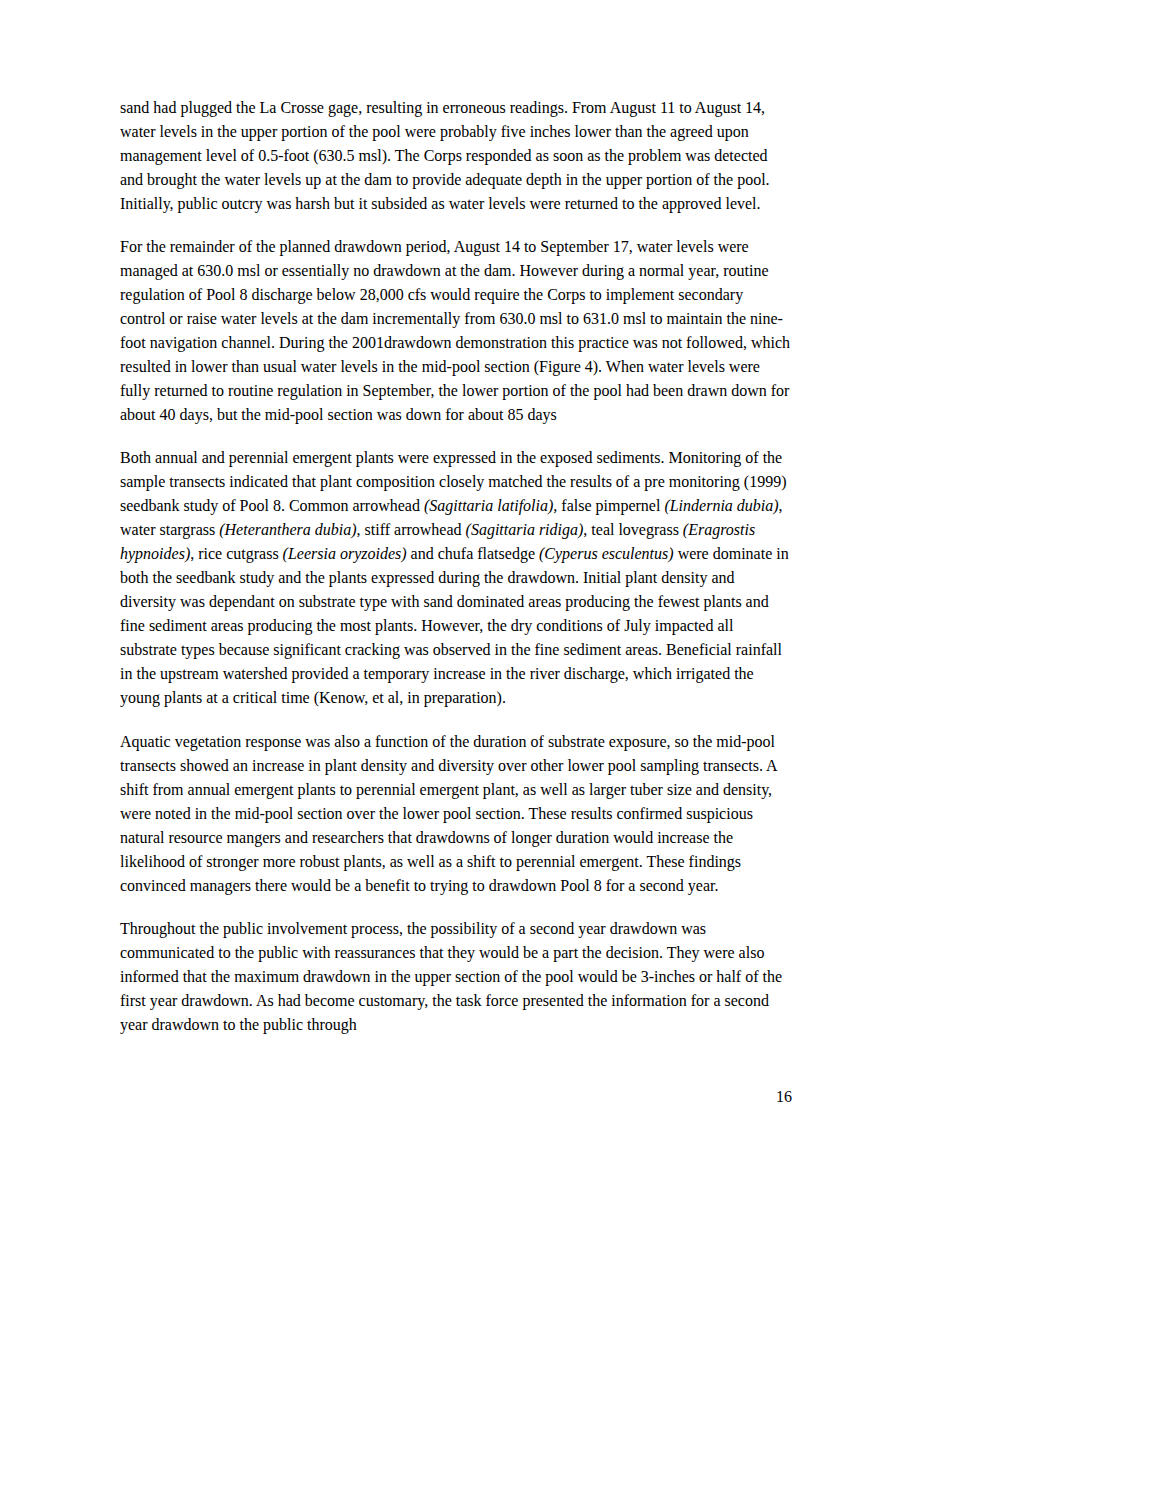sand had plugged the La Crosse gage, resulting in erroneous readings. From August 11 to August 14, water levels in the upper portion of the pool were probably five inches lower than the agreed upon management level of 0.5-foot (630.5 msl). The Corps responded as soon as the problem was detected and brought the water levels up at the dam to provide adequate depth in the upper portion of the pool. Initially, public outcry was harsh but it subsided as water levels were returned to the approved level.
For the remainder of the planned drawdown period, August 14 to September 17, water levels were managed at 630.0 msl or essentially no drawdown at the dam. However during a normal year, routine regulation of Pool 8 discharge below 28,000 cfs would require the Corps to implement secondary control or raise water levels at the dam incrementally from 630.0 msl to 631.0 msl to maintain the nine-foot navigation channel. During the 2001drawdown demonstration this practice was not followed, which resulted in lower than usual water levels in the mid-pool section (Figure 4). When water levels were fully returned to routine regulation in September, the lower portion of the pool had been drawn down for about 40 days, but the mid-pool section was down for about 85 days
Both annual and perennial emergent plants were expressed in the exposed sediments. Monitoring of the sample transects indicated that plant composition closely matched the results of a pre monitoring (1999) seedbank study of Pool 8. Common arrowhead (Sagittaria latifolia), false pimpernel (Lindernia dubia), water stargrass (Heteranthera dubia), stiff arrowhead (Sagittaria ridiga), teal lovegrass (Eragrostis hypnoides), rice cutgrass (Leersia oryzoides) and chufa flatsedge (Cyperus esculentus) were dominate in both the seedbank study and the plants expressed during the drawdown. Initial plant density and diversity was dependant on substrate type with sand dominated areas producing the fewest plants and fine sediment areas producing the most plants. However, the dry conditions of July impacted all substrate types because significant cracking was observed in the fine sediment areas. Beneficial rainfall in the upstream watershed provided a temporary increase in the river discharge, which irrigated the young plants at a critical time (Kenow, et al, in preparation).
Aquatic vegetation response was also a function of the duration of substrate exposure, so the mid-pool transects showed an increase in plant density and diversity over other lower pool sampling transects. A shift from annual emergent plants to perennial emergent plant, as well as larger tuber size and density, were noted in the mid-pool section over the lower pool section. These results confirmed suspicious natural resource mangers and researchers that drawdowns of longer duration would increase the likelihood of stronger more robust plants, as well as a shift to perennial emergent. These findings convinced managers there would be a benefit to trying to drawdown Pool 8 for a second year.
Throughout the public involvement process, the possibility of a second year drawdown was communicated to the public with reassurances that they would be a part the decision. They were also informed that the maximum drawdown in the upper section of the pool would be 3-inches or half of the first year drawdown. As had become customary, the task force presented the information for a second year drawdown to the public through
16